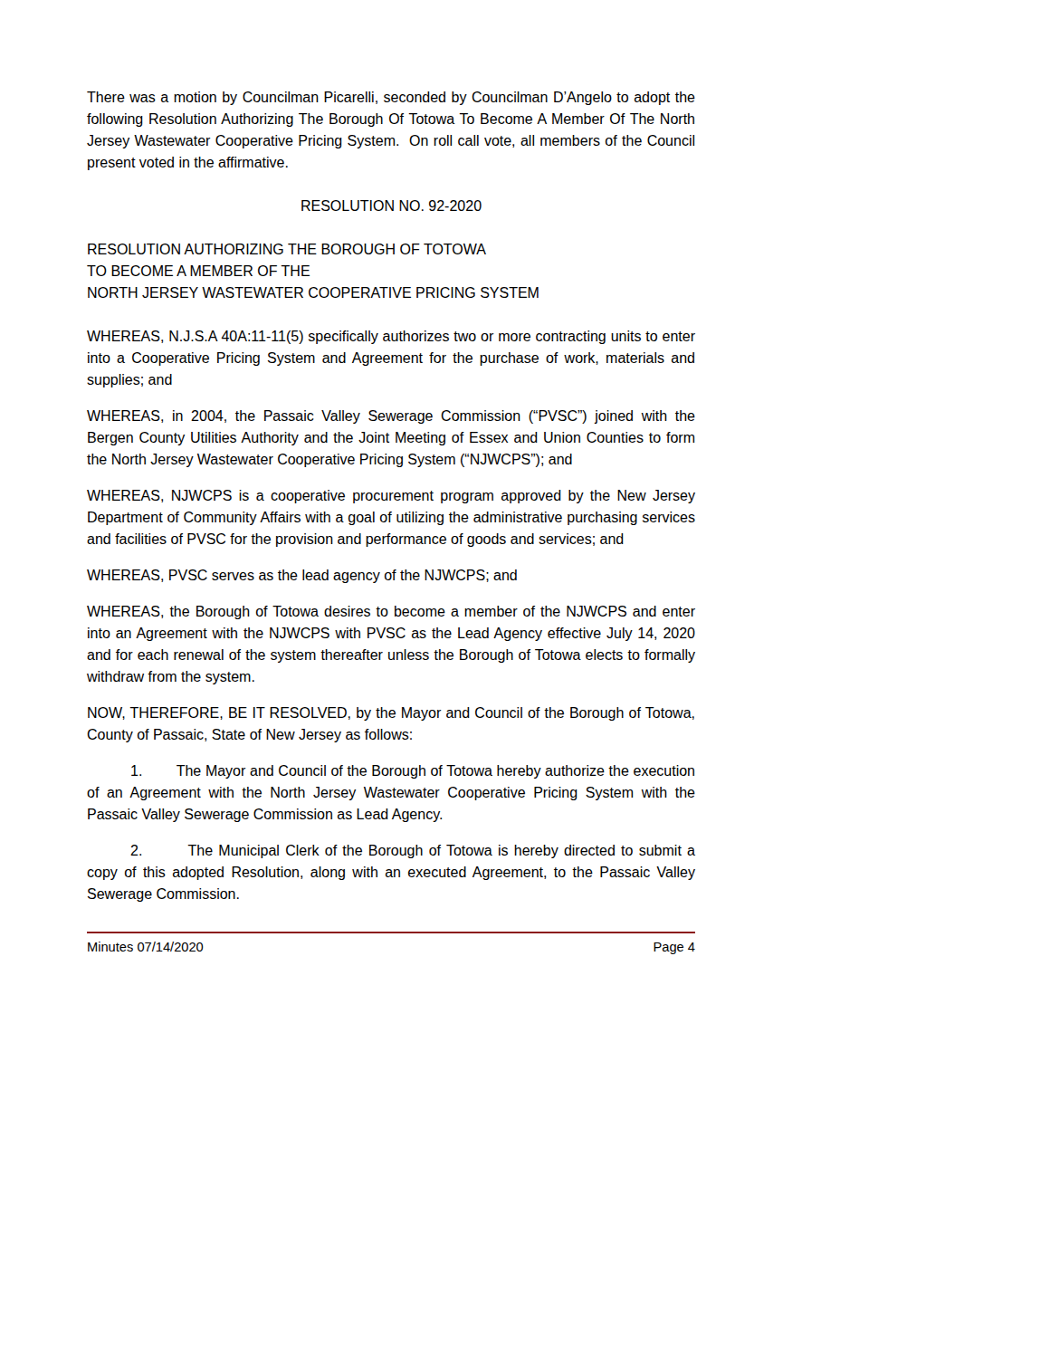There was a motion by Councilman Picarelli, seconded by Councilman D’Angelo to adopt the following Resolution Authorizing The Borough Of Totowa To Become A Member Of The North Jersey Wastewater Cooperative Pricing System. On roll call vote, all members of the Council present voted in the affirmative.
RESOLUTION NO. 92-2020
RESOLUTION AUTHORIZING THE BOROUGH OF TOTOWA
TO BECOME A MEMBER OF THE
NORTH JERSEY WASTEWATER COOPERATIVE PRICING SYSTEM
WHEREAS, N.J.S.A 40A:11-11(5) specifically authorizes two or more contracting units to enter into a Cooperative Pricing System and Agreement for the purchase of work, materials and supplies; and
WHEREAS, in 2004, the Passaic Valley Sewerage Commission (“PVSC”) joined with the Bergen County Utilities Authority and the Joint Meeting of Essex and Union Counties to form the North Jersey Wastewater Cooperative Pricing System (“NJWCPS”); and
WHEREAS, NJWCPS is a cooperative procurement program approved by the New Jersey Department of Community Affairs with a goal of utilizing the administrative purchasing services and facilities of PVSC for the provision and performance of goods and services; and
WHEREAS, PVSC serves as the lead agency of the NJWCPS; and
WHEREAS, the Borough of Totowa desires to become a member of the NJWCPS and enter into an Agreement with the NJWCPS with PVSC as the Lead Agency effective July 14, 2020 and for each renewal of the system thereafter unless the Borough of Totowa elects to formally withdraw from the system.
NOW, THEREFORE, BE IT RESOLVED, by the Mayor and Council of the Borough of Totowa, County of Passaic, State of New Jersey as follows:
1. The Mayor and Council of the Borough of Totowa hereby authorize the execution of an Agreement with the North Jersey Wastewater Cooperative Pricing System with the Passaic Valley Sewerage Commission as Lead Agency.
2. The Municipal Clerk of the Borough of Totowa is hereby directed to submit a copy of this adopted Resolution, along with an executed Agreement, to the Passaic Valley Sewerage Commission.
Minutes 07/14/2020 Page 4